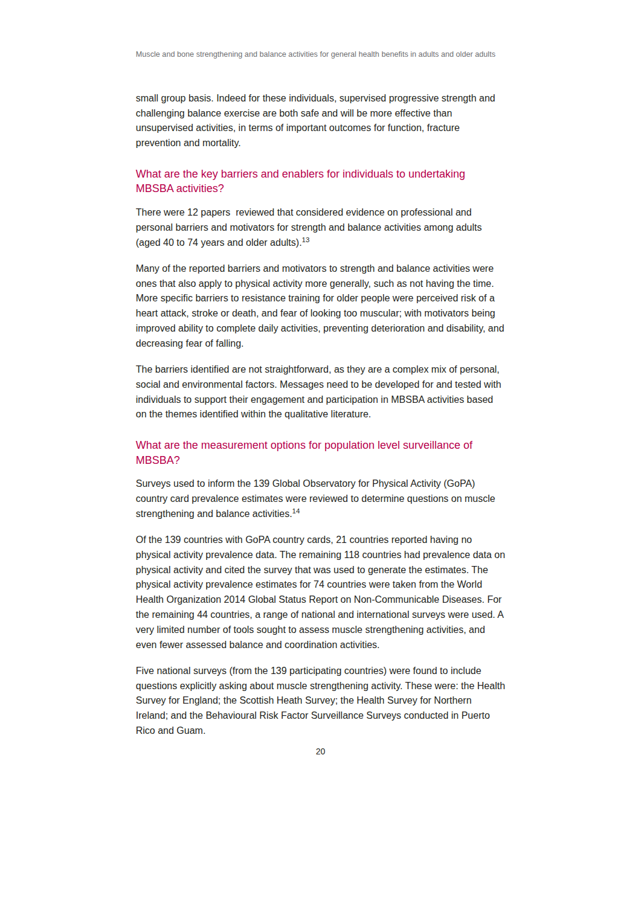Muscle and bone strengthening and balance activities for general health benefits in adults and older adults
small group basis. Indeed for these individuals, supervised progressive strength and challenging balance exercise are both safe and will be more effective than unsupervised activities, in terms of important outcomes for function, fracture prevention and mortality.
What are the key barriers and enablers for individuals to undertaking MBSBA activities?
There were 12 papers reviewed that considered evidence on professional and personal barriers and motivators for strength and balance activities among adults (aged 40 to 74 years and older adults).13
Many of the reported barriers and motivators to strength and balance activities were ones that also apply to physical activity more generally, such as not having the time. More specific barriers to resistance training for older people were perceived risk of a heart attack, stroke or death, and fear of looking too muscular; with motivators being improved ability to complete daily activities, preventing deterioration and disability, and decreasing fear of falling.
The barriers identified are not straightforward, as they are a complex mix of personal, social and environmental factors. Messages need to be developed for and tested with individuals to support their engagement and participation in MBSBA activities based on the themes identified within the qualitative literature.
What are the measurement options for population level surveillance of MBSBA?
Surveys used to inform the 139 Global Observatory for Physical Activity (GoPA) country card prevalence estimates were reviewed to determine questions on muscle strengthening and balance activities.14
Of the 139 countries with GoPA country cards, 21 countries reported having no physical activity prevalence data. The remaining 118 countries had prevalence data on physical activity and cited the survey that was used to generate the estimates. The physical activity prevalence estimates for 74 countries were taken from the World Health Organization 2014 Global Status Report on Non-Communicable Diseases. For the remaining 44 countries, a range of national and international surveys were used. A very limited number of tools sought to assess muscle strengthening activities, and even fewer assessed balance and coordination activities.
Five national surveys (from the 139 participating countries) were found to include questions explicitly asking about muscle strengthening activity. These were: the Health Survey for England; the Scottish Heath Survey; the Health Survey for Northern Ireland; and the Behavioural Risk Factor Surveillance Surveys conducted in Puerto Rico and Guam.
20